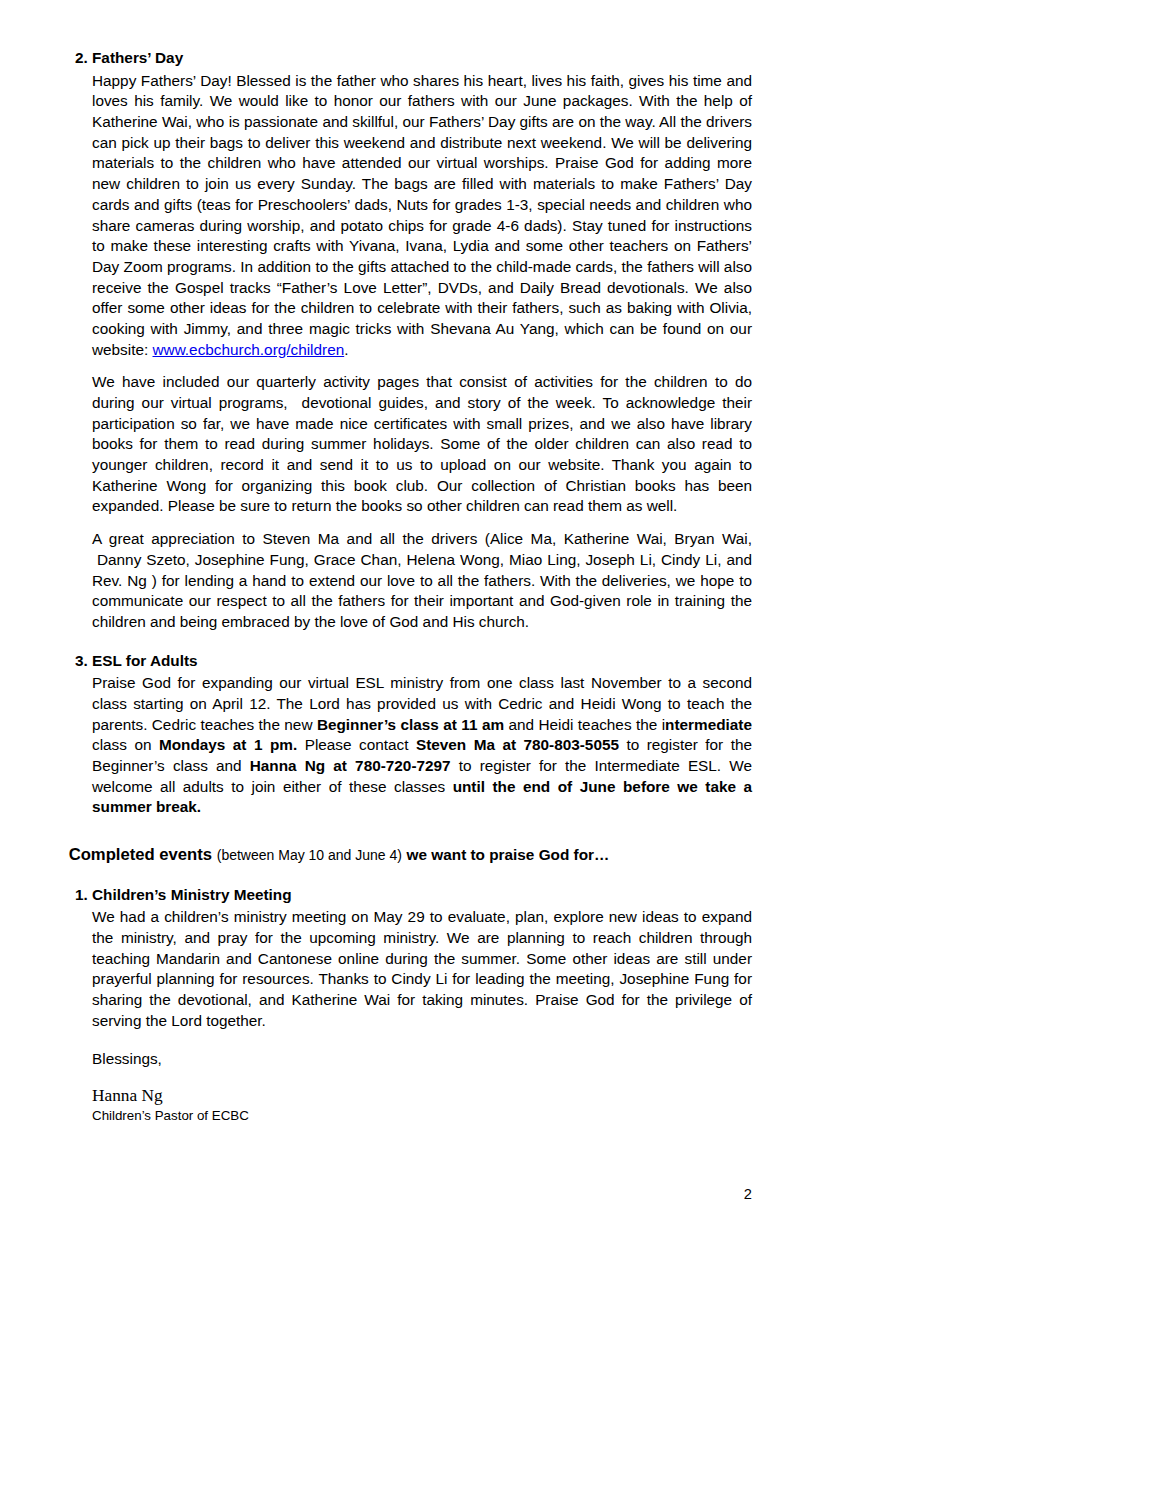Fathers’ Day
Happy Fathers’ Day! Blessed is the father who shares his heart, lives his faith, gives his time and loves his family. We would like to honor our fathers with our June packages. With the help of Katherine Wai, who is passionate and skillful, our Fathers’ Day gifts are on the way. All the drivers can pick up their bags to deliver this weekend and distribute next weekend. We will be delivering materials to the children who have attended our virtual worships. Praise God for adding more new children to join us every Sunday. The bags are filled with materials to make Fathers’ Day cards and gifts (teas for Preschoolers’ dads, Nuts for grades 1-3, special needs and children who share cameras during worship, and potato chips for grade 4-6 dads). Stay tuned for instructions to make these interesting crafts with Yivana, Ivana, Lydia and some other teachers on Fathers’ Day Zoom programs. In addition to the gifts attached to the child-made cards, the fathers will also receive the Gospel tracks “Father’s Love Letter”, DVDs, and Daily Bread devotionals. We also offer some other ideas for the children to celebrate with their fathers, such as baking with Olivia, cooking with Jimmy, and three magic tricks with Shevana Au Yang, which can be found on our website: www.ecbchurch.org/children.
We have included our quarterly activity pages that consist of activities for the children to do during our virtual programs, devotional guides, and story of the week. To acknowledge their participation so far, we have made nice certificates with small prizes, and we also have library books for them to read during summer holidays. Some of the older children can also read to younger children, record it and send it to us to upload on our website. Thank you again to Katherine Wong for organizing this book club. Our collection of Christian books has been expanded. Please be sure to return the books so other children can read them as well.
A great appreciation to Steven Ma and all the drivers (Alice Ma, Katherine Wai, Bryan Wai, Danny Szeto, Josephine Fung, Grace Chan, Helena Wong, Miao Ling, Joseph Li, Cindy Li, and Rev. Ng ) for lending a hand to extend our love to all the fathers. With the deliveries, we hope to communicate our respect to all the fathers for their important and God-given role in training the children and being embraced by the love of God and His church.
ESL for Adults
Praise God for expanding our virtual ESL ministry from one class last November to a second class starting on April 12. The Lord has provided us with Cedric and Heidi Wong to teach the parents. Cedric teaches the new Beginner’s class at 11 am and Heidi teaches the intermediate class on Mondays at 1 pm. Please contact Steven Ma at 780-803-5055 to register for the Beginner’s class and Hanna Ng at 780-720-7297 to register for the Intermediate ESL. We welcome all adults to join either of these classes until the end of June before we take a summer break.
Completed events (between May 10 and June 4) we want to praise God for…
Children’s Ministry Meeting
We had a children’s ministry meeting on May 29 to evaluate, plan, explore new ideas to expand the ministry, and pray for the upcoming ministry. We are planning to reach children through teaching Mandarin and Cantonese online during the summer. Some other ideas are still under prayerful planning for resources. Thanks to Cindy Li for leading the meeting, Josephine Fung for sharing the devotional, and Katherine Wai for taking minutes. Praise God for the privilege of serving the Lord together.
Blessings,
Hanna Ng
Children’s Pastor of ECBC
2